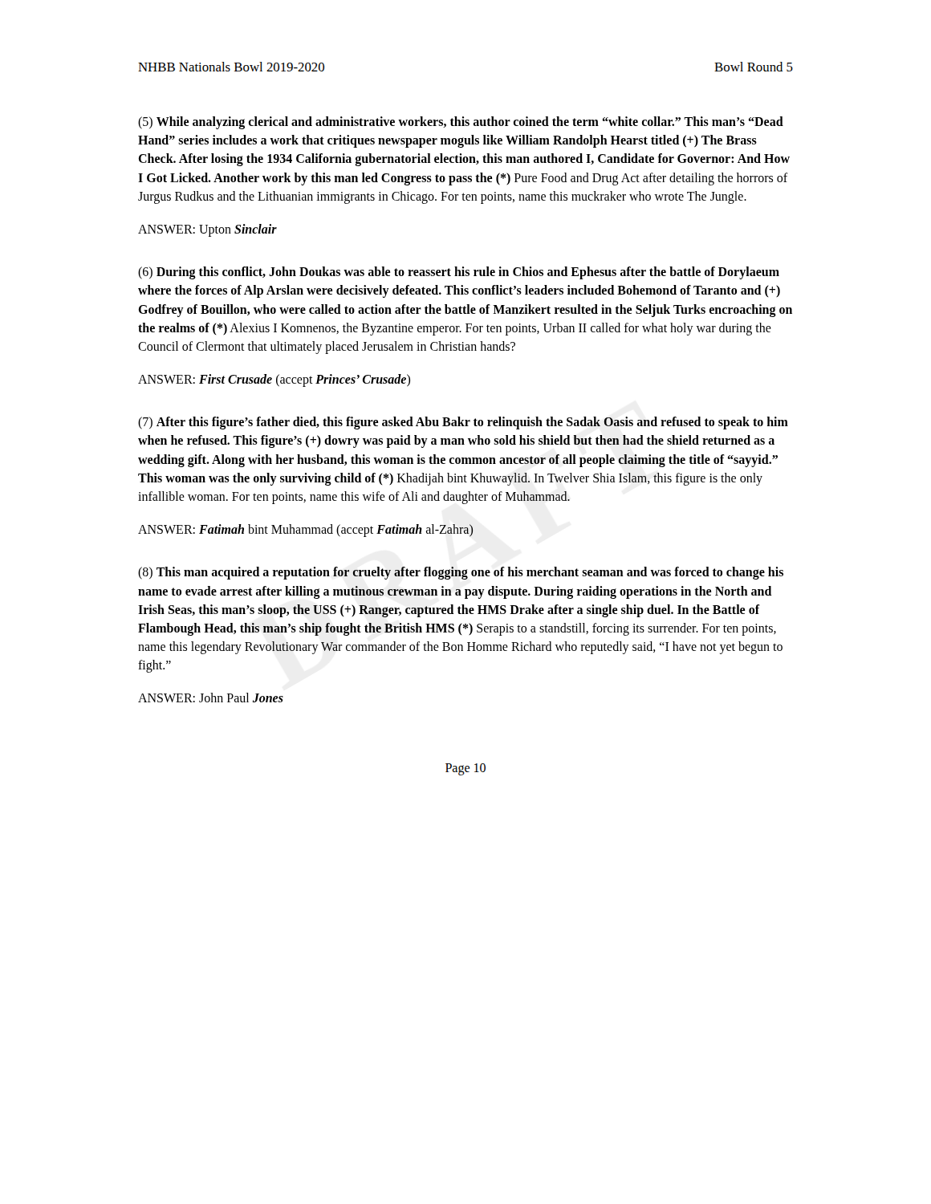DRAFT
NHBB Nationals Bowl 2019-2020 Bowl Round 5
(5) While analyzing clerical and administrative workers, this author coined the term “white collar.” This man’s “Dead Hand” series includes a work that critiques newspaper moguls like William Randolph Hearst titled (+) The Brass Check. After losing the 1934 California gubernatorial election, this man authored I, Candidate for Governor: And How I Got Licked. Another work by this man led Congress to pass the (*) Pure Food and Drug Act after detailing the horrors of Jurgus Rudkus and the Lithuanian immigrants in Chicago. For ten points, name this muckraker who wrote The Jungle.
ANSWER: Upton Sinclair
(6) During this conflict, John Doukas was able to reassert his rule in Chios and Ephesus after the battle of Dorylaeum where the forces of Alp Arslan were decisively defeated. This conflict’s leaders included Bohemond of Taranto and (+) Godfrey of Bouillon, who were called to action after the battle of Manzikert resulted in the Seljuk Turks encroaching on the realms of (*) Alexius I Komnenos, the Byzantine emperor. For ten points, Urban II called for what holy war during the Council of Clermont that ultimately placed Jerusalem in Christian hands?
ANSWER: First Crusade (accept Princes’ Crusade)
(7) After this figure’s father died, this figure asked Abu Bakr to relinquish the Sadak Oasis and refused to speak to him when he refused. This figure’s (+) dowry was paid by a man who sold his shield but then had the shield returned as a wedding gift. Along with her husband, this woman is the common ancestor of all people claiming the title of “sayyid.” This woman was the only surviving child of (*) Khadijah bint Khuwaylid. In Twelver Shia Islam, this figure is the only infallible woman. For ten points, name this wife of Ali and daughter of Muhammad.
ANSWER: Fatimah bint Muhammad (accept Fatimah al-Zahra)
(8) This man acquired a reputation for cruelty after flogging one of his merchant seaman and was forced to change his name to evade arrest after killing a mutinous crewman in a pay dispute. During raiding operations in the North and Irish Seas, this man’s sloop, the USS (+) Ranger, captured the HMS Drake after a single ship duel. In the Battle of Flambough Head, this man’s ship fought the British HMS (*) Serapis to a standstill, forcing its surrender. For ten points, name this legendary Revolutionary War commander of the Bon Homme Richard who reputedly said, “I have not yet begun to fight.”
ANSWER: John Paul Jones
Page 10